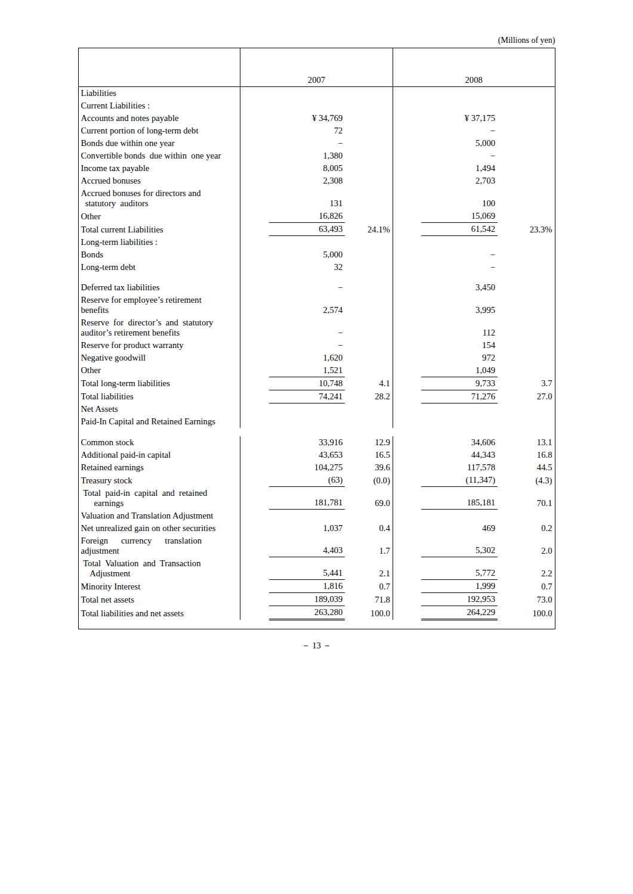(Millions of yen)
| | 2007 | 2008 |
| Liabilities | | | | | | |
| Current Liabilities : | | | | | | |
| Accounts and notes payable | | ¥ 34,769 | | | ¥ 37,175 | |
| Current portion of long-term debt | | 72 | | | − | |
| Bonds due within one year | | − | | | 5,000 | |
| Convertible bonds due within one year | | 1,380 | | | − | |
| Income tax payable | | 8,005 | | | 1,494 | |
| Accrued bonuses | | 2,308 | | | 2,703 | |
| Accrued bonuses for directors and statutory auditors | | 131 | | | 100 | |
| Other | | 16,826 | | | 15,069 | |
| Total current Liabilities | | 63,493 | 24.1% | | 61,542 | 23.3% |
| Long-term liabilities : | | | | | | |
| Bonds | | 5,000 | | | − | |
| Long-term debt | | 32 | | | − | |
| Deferred tax liabilities | | − | | | 3,450 | |
| Reserve for employee’s retirement benefits | | 2,574 | | | 3,995 | |
| Reserve for director’s and statutory auditor’s retirement benefits | | − | | | 112 | |
| Reserve for product warranty | | − | | | 154 | |
| Negative goodwill | | 1,620 | | | 972 | |
| Other | | 1,521 | | | 1,049 | |
| Total long-term liabilities | | 10,748 | 4.1 | | 9,733 | 3.7 |
| Total liabilities | | 74,241 | 28.2 | | 71,276 | 27.0 |
| Net Assets | | | | | | |
| Paid-In Capital and Retained Earnings | | | | | | |
| Common stock | | 33,916 | 12.9 | | 34,606 | 13.1 |
| Additional paid-in capital | | 43,653 | 16.5 | | 44,343 | 16.8 |
| Retained earnings | | 104,275 | 39.6 | | 117,578 | 44.5 |
| Treasury stock | | (63) | (0.0) | | (11,347) | (4.3) |
| Total paid-in capital and retained earnings | | 181,781 | 69.0 | | 185,181 | 70.1 |
| Valuation and Translation Adjustment | | | | | | |
| Net unrealized gain on other securities | | 1,037 | 0.4 | | 469 | 0.2 |
| Foreign currency translation adjustment | | 4,403 | 1.7 | | 5,302 | 2.0 |
| Total Valuation and Transaction Adjustment | | 5,441 | 2.1 | | 5,772 | 2.2 |
| Minority Interest | | 1,816 | 0.7 | | 1,999 | 0.7 |
| Total net assets | | 189,039 | 71.8 | | 192,953 | 73.0 |
| Total liabilities and net assets | | 263,280 | 100.0 | | 264,229 | 100.0 |
－ 13 －